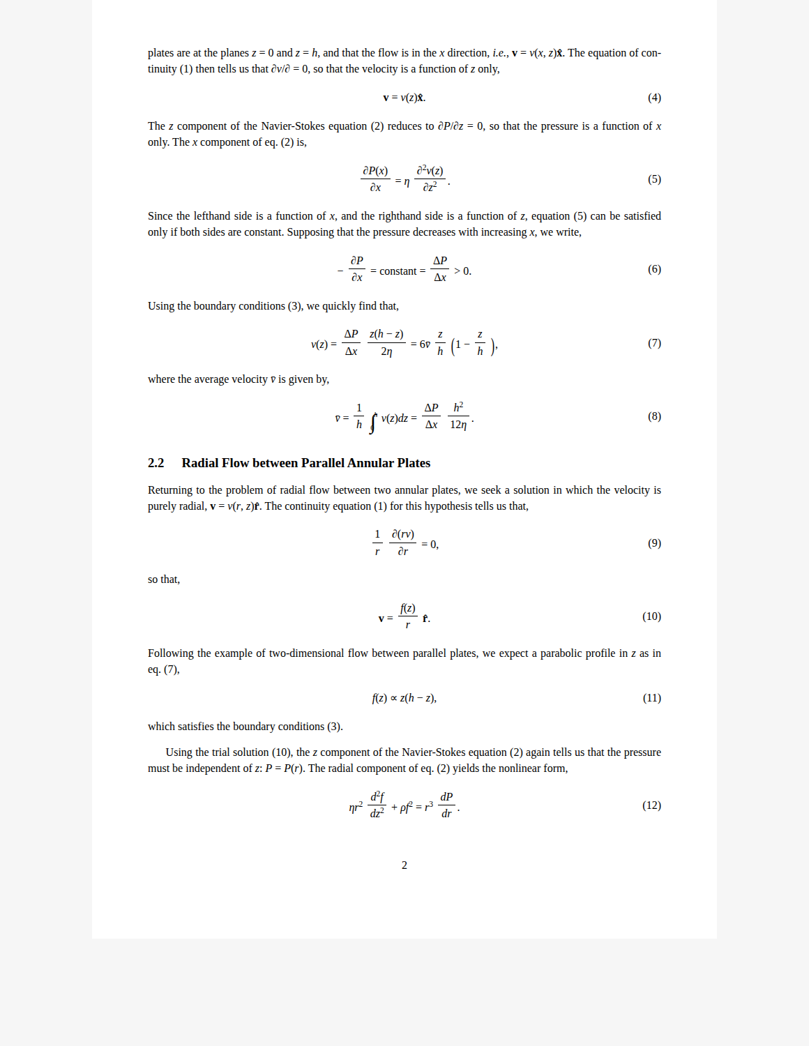plates are at the planes z = 0 and z = h, and that the flow is in the x direction, i.e., v = v(x, z)x̂. The equation of continuity (1) then tells us that ∂v/∂ = 0, so that the velocity is a function of z only,
v = v(z)x̂. (4)
The z component of the Navier-Stokes equation (2) reduces to ∂P/∂z = 0, so that the pressure is a function of x only. The x component of eq. (2) is,
∂P(x)∂x = η ∂2v(z)∂z2. (5)
Since the lefthand side is a function of x, and the righthand side is a function of z, equation (5) can be satisfied only if both sides are constant. Supposing that the pressure decreases with increasing x, we write,
− ∂P∂x = constant = ΔP Δx > 0. (6)
Using the boundary conditions (3), we quickly find that,
v(z) = ΔP Δx z(h − z) 2η = 6v̄ zh (1 − zh ), (7)
where the average velocity v̄ is given by,
v̄ = 1 h ∫h 0 v(z)dz = ΔP Δx h212η. (8)
2.2 Radial Flow between Parallel Annular Plates
Returning to the problem of radial flow between two annular plates, we seek a solution in which the velocity is purely radial, v = v(r, z)r̂. The continuity equation (1) for this hypothesis tells us that,
1 r ∂(rv)∂r = 0, (9)
so that,
v = f(z) r r̂. (10)
Following the example of two-dimensional flow between parallel plates, we expect a parabolic profile in z as in eq. (7),
f(z) ∝ z(h − z), (11)
which satisfies the boundary conditions (3).
Using the trial solution (10), the z component of the Navier-Stokes equation (2) again tells us that the pressure must be independent of z: P = P(r). The radial component of eq. (2) yields the nonlinear form,
ηr2 d2f dz2 + ρf2 = r3 dP dr. (12)
2